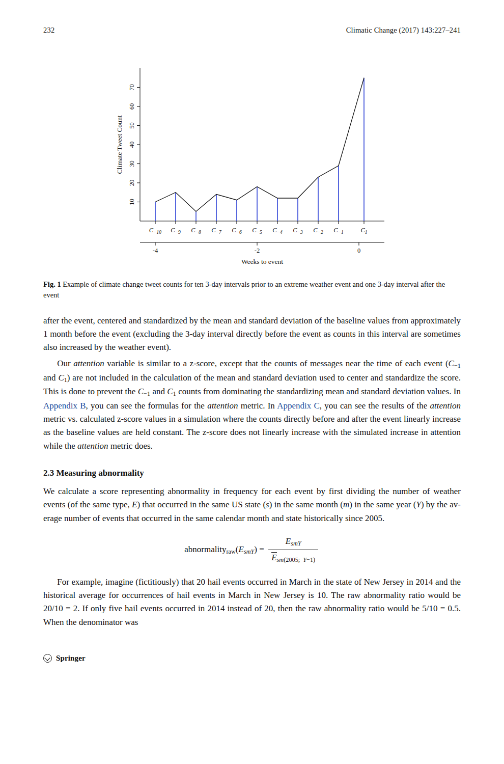232 Climatic Change (2017) 143:227–241
mapping: value v -> y = 330 - (v/80)*300 => 10:292.5, 20:255, 30:217.5, 40:180, 50:142.5, 60:105, 70:67.5 10 20 30 40 50 60 70 Climate Tweet Count C−10 C−9 C−8 C−7 C−6 C−5 C−4 C−3 C−2 C−1 C1 -4 -2 0 Weeks to event
Fig. 1 Example of climate change tweet counts for ten 3-day intervals prior to an extreme weather event and one 3-day interval after the event
after the event, centered and standardized by the mean and standard deviation of the baseline values from approximately 1 month before the event (excluding the 3-day interval directly before the event as counts in this interval are sometimes also increased by the weather event).
Our attention variable is similar to a z-score, except that the counts of messages near the time of each event (C−1 and C1) are not included in the calculation of the mean and standard deviation used to center and standardize the score. This is done to prevent the C−1 and C1 counts from dominating the standardizing mean and standard deviation values. In Appendix B, you can see the formulas for the attention metric. In Appendix C, you can see the results of the attention metric vs. calculated z-score values in a simulation where the counts directly before and after the event linearly increase as the baseline values are held constant. The z-score does not linearly increase with the simulated increase in attention while the attention metric does.
2.3 Measuring abnormality
We calculate a score representing abnormality in frequency for each event by first dividing the number of weather events (of the same type, E) that occurred in the same US state (s) in the same month (m) in the same year (Y) by the average number of events that occurred in the same calendar month and state historically since 2005.
abnormalityraw(EsmY) = EsmY Esm(2005; Y−1)
For example, imagine (fictitiously) that 20 hail events occurred in March in the state of New Jersey in 2014 and the historical average for occurrences of hail events in March in New Jersey is 10. The raw abnormality ratio would be 20/10 = 2. If only five hail events occurred in 2014 instead of 20, then the raw abnormality ratio would be 5/10 = 0.5. When the denominator was
Springer